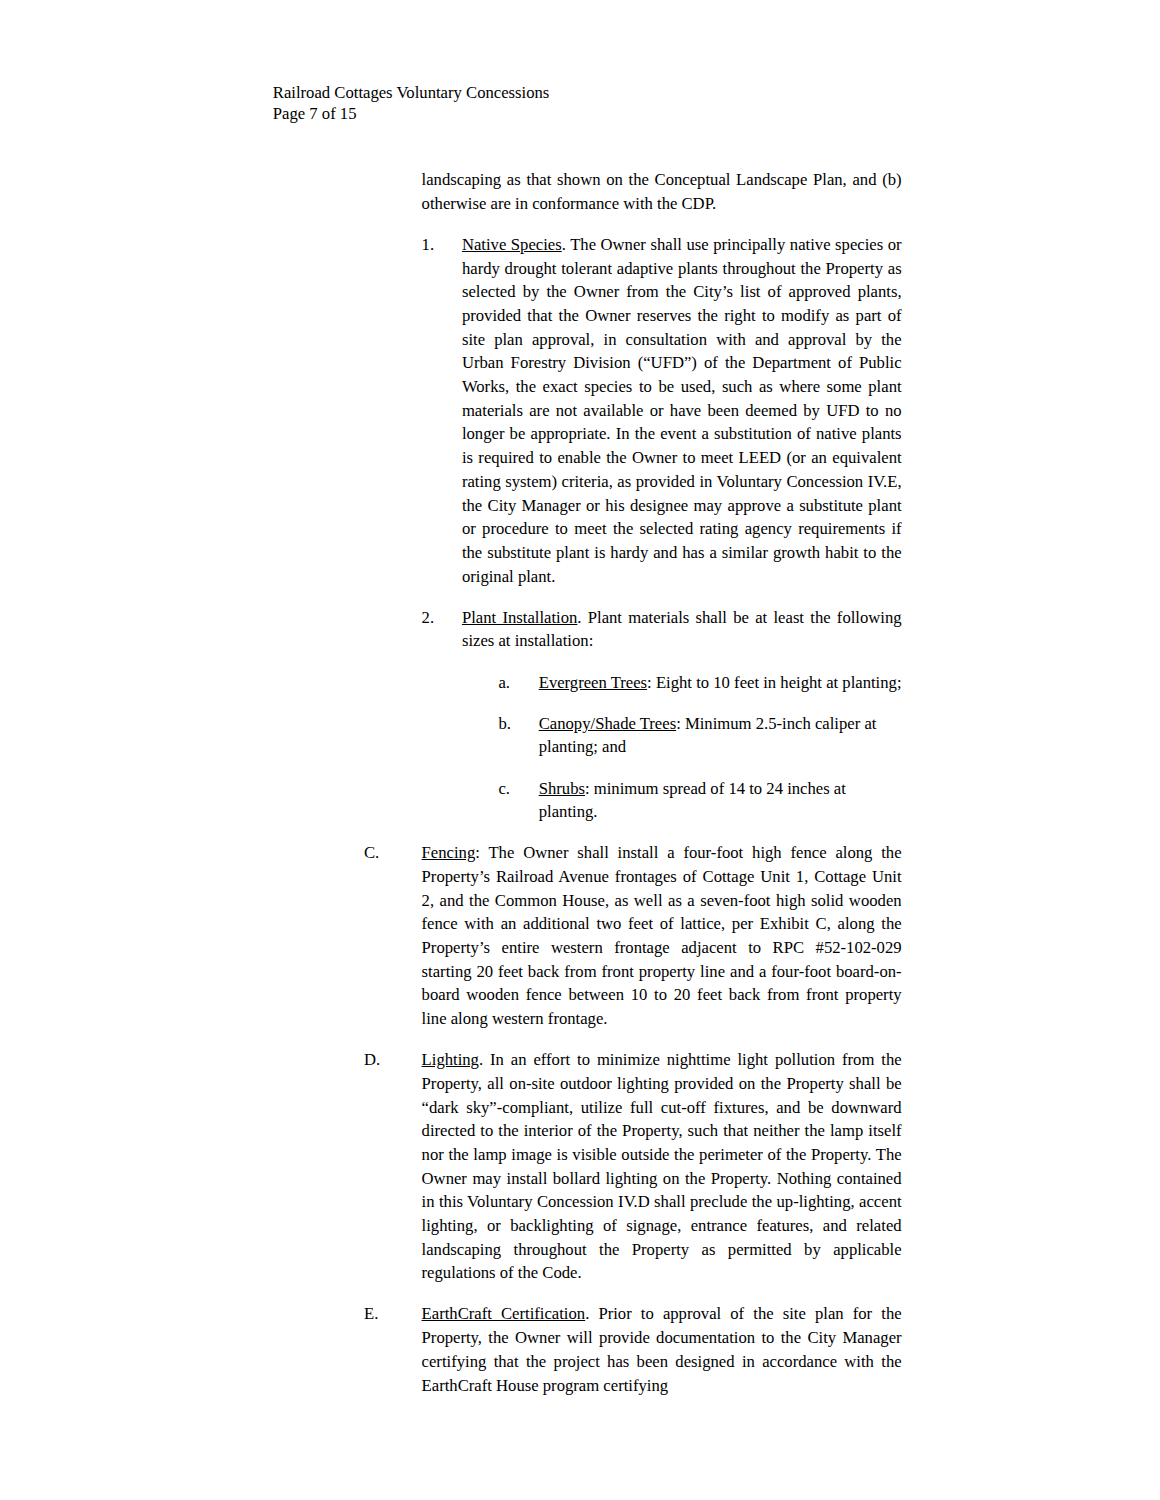Railroad Cottages Voluntary Concessions
Page 7 of 15
landscaping as that shown on the Conceptual Landscape Plan, and (b) otherwise are in conformance with the CDP.
1.
Native Species. The Owner shall use principally native species or hardy drought tolerant adaptive plants throughout the Property as selected by the Owner from the City’s list of approved plants, provided that the Owner reserves the right to modify as part of site plan approval, in consultation with and approval by the Urban Forestry Division (“UFD”) of the Department of Public Works, the exact species to be used, such as where some plant materials are not available or have been deemed by UFD to no longer be appropriate. In the event a substitution of native plants is required to enable the Owner to meet LEED (or an equivalent rating system) criteria, as provided in Voluntary Concession IV.E, the City Manager or his designee may approve a substitute plant or procedure to meet the selected rating agency requirements if the substitute plant is hardy and has a similar growth habit to the original plant.
2.
Plant Installation. Plant materials shall be at least the following sizes at installation:
a.
Evergreen Trees: Eight to 10 feet in height at planting;
b.
Canopy/Shade Trees: Minimum 2.5-inch caliper at planting; and
c.
Shrubs: minimum spread of 14 to 24 inches at planting.
C.
Fencing: The Owner shall install a four-foot high fence along the Property’s Railroad Avenue frontages of Cottage Unit 1, Cottage Unit 2, and the Common House, as well as a seven-foot high solid wooden fence with an additional two feet of lattice, per Exhibit C, along the Property’s entire western frontage adjacent to RPC #52-102-029 starting 20 feet back from front property line and a four-foot board-on-board wooden fence between 10 to 20 feet back from front property line along western frontage.
D.
Lighting. In an effort to minimize nighttime light pollution from the Property, all on-site outdoor lighting provided on the Property shall be “dark sky”-compliant, utilize full cut-off fixtures, and be downward directed to the interior of the Property, such that neither the lamp itself nor the lamp image is visible outside the perimeter of the Property. The Owner may install bollard lighting on the Property. Nothing contained in this Voluntary Concession IV.D shall preclude the up-lighting, accent lighting, or backlighting of signage, entrance features, and related landscaping throughout the Property as permitted by applicable regulations of the Code.
E.
EarthCraft Certification. Prior to approval of the site plan for the Property, the Owner will provide documentation to the City Manager certifying that the project has been designed in accordance with the EarthCraft House program certifying